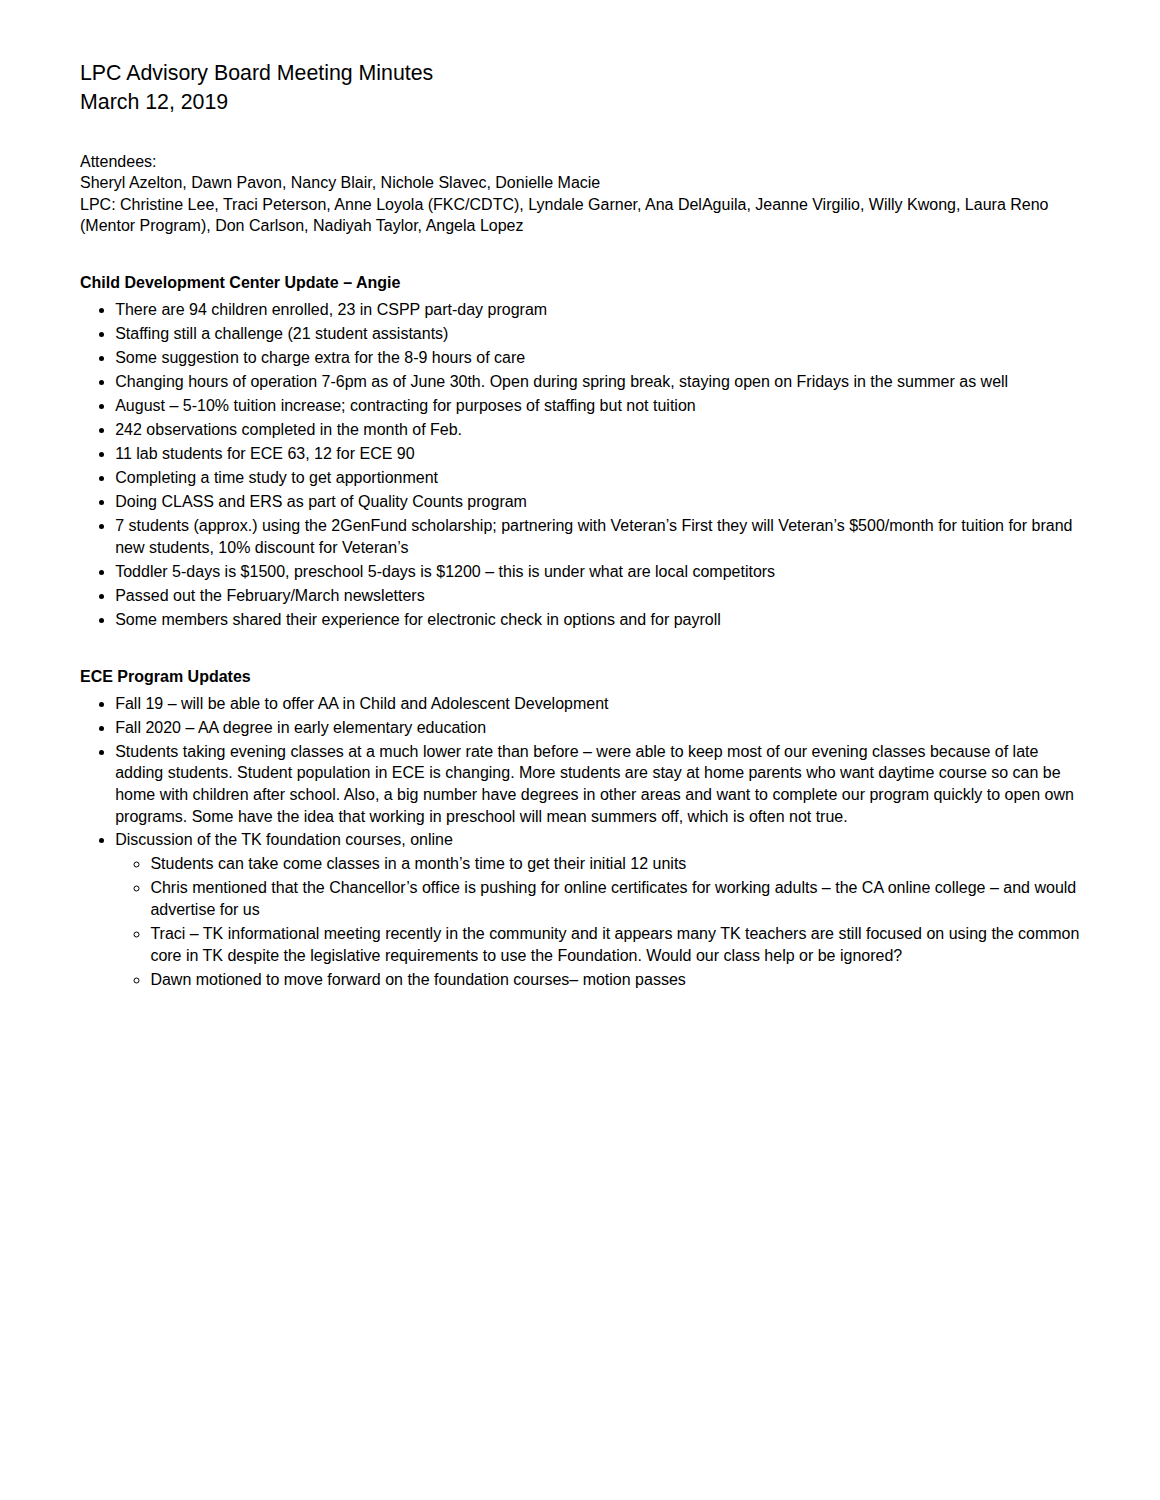LPC Advisory Board Meeting Minutes
March 12, 2019
Attendees:
Sheryl Azelton, Dawn Pavon, Nancy Blair, Nichole Slavec, Donielle Macie
LPC: Christine Lee, Traci Peterson, Anne Loyola (FKC/CDTC), Lyndale Garner, Ana DelAguila, Jeanne Virgilio, Willy Kwong, Laura Reno (Mentor Program), Don Carlson, Nadiyah Taylor, Angela Lopez
Child Development Center Update – Angie
There are 94 children enrolled, 23 in CSPP part-day program
Staffing still a challenge (21 student assistants)
Some suggestion to charge extra for the 8-9 hours of care
Changing hours of operation 7-6pm as of June 30th. Open during spring break, staying open on Fridays in the summer as well
August – 5-10% tuition increase; contracting for purposes of staffing but not tuition
242 observations completed in the month of Feb.
11 lab students for ECE 63, 12 for ECE 90
Completing a time study to get apportionment
Doing CLASS and ERS as part of Quality Counts program
7 students (approx.) using the 2GenFund scholarship; partnering with Veteran’s First they will Veteran’s $500/month for tuition for brand new students, 10% discount for Veteran’s
Toddler 5-days is $1500, preschool 5-days is $1200 – this is under what are local competitors
Passed out the February/March newsletters
Some members shared their experience for electronic check in options and for payroll
ECE Program Updates
Fall 19 – will be able to offer AA in Child and Adolescent Development
Fall 2020 – AA degree in early elementary education
Students taking evening classes at a much lower rate than before – were able to keep most of our evening classes because of late adding students. Student population in ECE is changing. More students are stay at home parents who want daytime course so can be home with children after school. Also, a big number have degrees in other areas and want to complete our program quickly to open own programs. Some have the idea that working in preschool will mean summers off, which is often not true.
Discussion of the TK foundation courses, online
Students can take come classes in a month’s time to get their initial 12 units
Chris mentioned that the Chancellor’s office is pushing for online certificates for working adults – the CA online college – and would advertise for us
Traci – TK informational meeting recently in the community and it appears many TK teachers are still focused on using the common core in TK despite the legislative requirements to use the Foundation. Would our class help or be ignored?
Dawn motioned to move forward on the foundation courses– motion passes